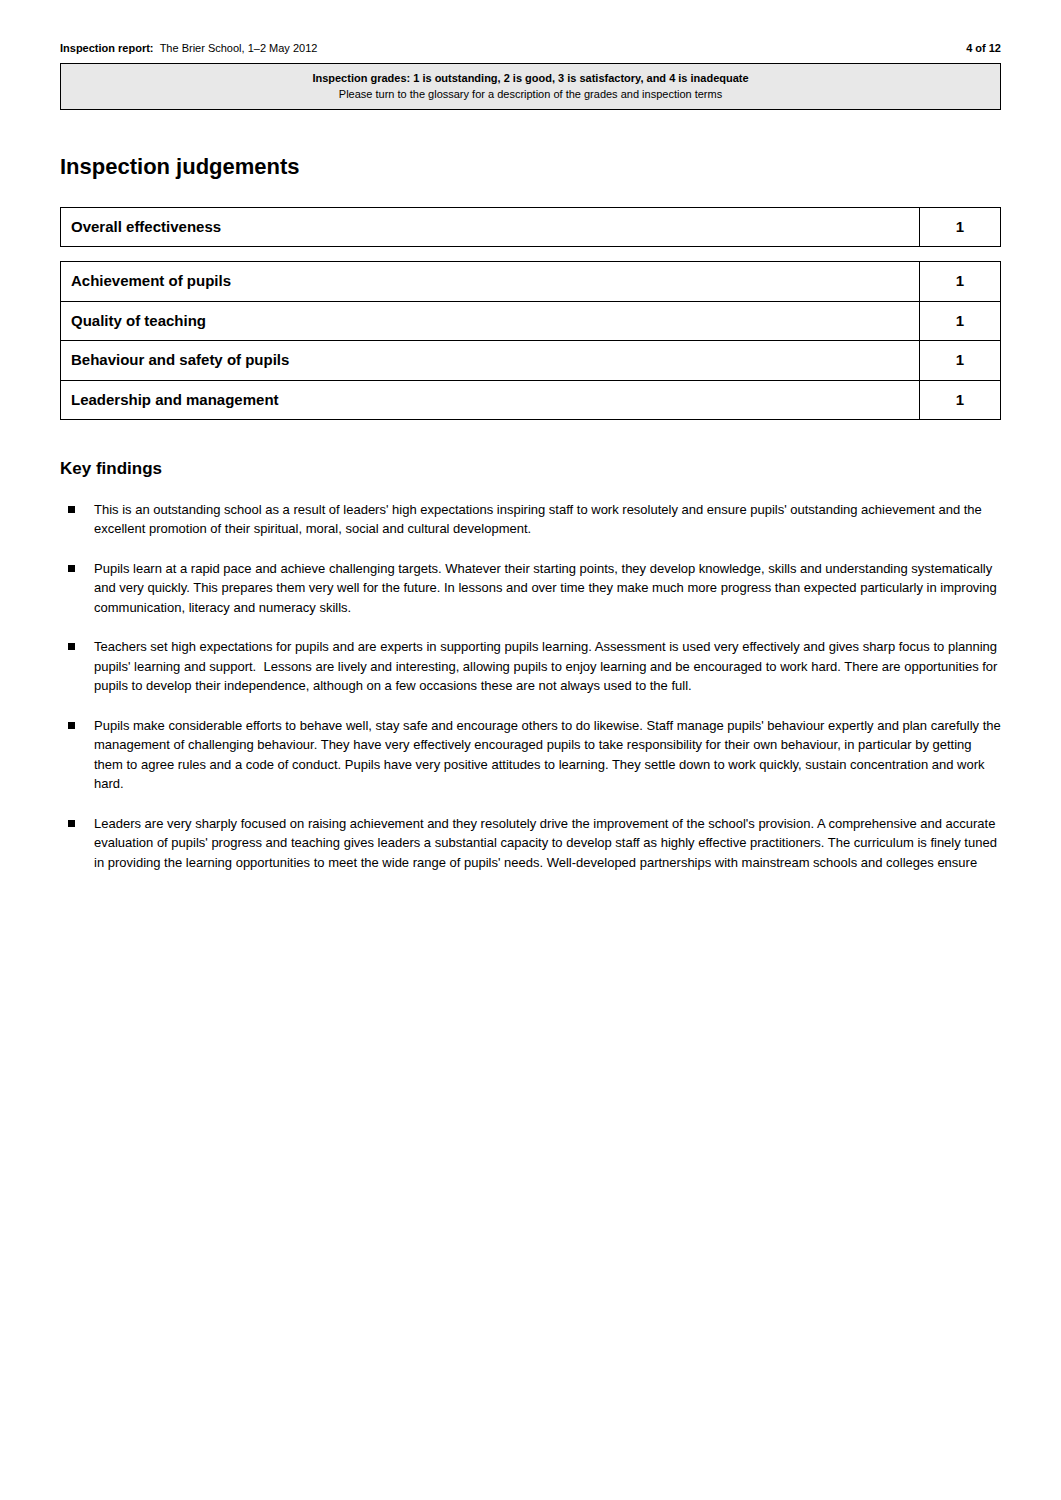Inspection report: The Brier School, 1–2 May 2012
4 of 12
Inspection grades: 1 is outstanding, 2 is good, 3 is satisfactory, and 4 is inadequate
Please turn to the glossary for a description of the grades and inspection terms
Inspection judgements
| Overall effectiveness | 1 |
| Achievement of pupils | 1 |
| Quality of teaching | 1 |
| Behaviour and safety of pupils | 1 |
| Leadership and management | 1 |
Key findings
This is an outstanding school as a result of leaders' high expectations inspiring staff to work resolutely and ensure pupils' outstanding achievement and the excellent promotion of their spiritual, moral, social and cultural development.
Pupils learn at a rapid pace and achieve challenging targets. Whatever their starting points, they develop knowledge, skills and understanding systematically and very quickly. This prepares them very well for the future. In lessons and over time they make much more progress than expected particularly in improving communication, literacy and numeracy skills.
Teachers set high expectations for pupils and are experts in supporting pupils learning. Assessment is used very effectively and gives sharp focus to planning pupils' learning and support. Lessons are lively and interesting, allowing pupils to enjoy learning and be encouraged to work hard. There are opportunities for pupils to develop their independence, although on a few occasions these are not always used to the full.
Pupils make considerable efforts to behave well, stay safe and encourage others to do likewise. Staff manage pupils' behaviour expertly and plan carefully the management of challenging behaviour. They have very effectively encouraged pupils to take responsibility for their own behaviour, in particular by getting them to agree rules and a code of conduct. Pupils have very positive attitudes to learning. They settle down to work quickly, sustain concentration and work hard.
Leaders are very sharply focused on raising achievement and they resolutely drive the improvement of the school's provision. A comprehensive and accurate evaluation of pupils' progress and teaching gives leaders a substantial capacity to develop staff as highly effective practitioners. The curriculum is finely tuned in providing the learning opportunities to meet the wide range of pupils' needs. Well-developed partnerships with mainstream schools and colleges ensure